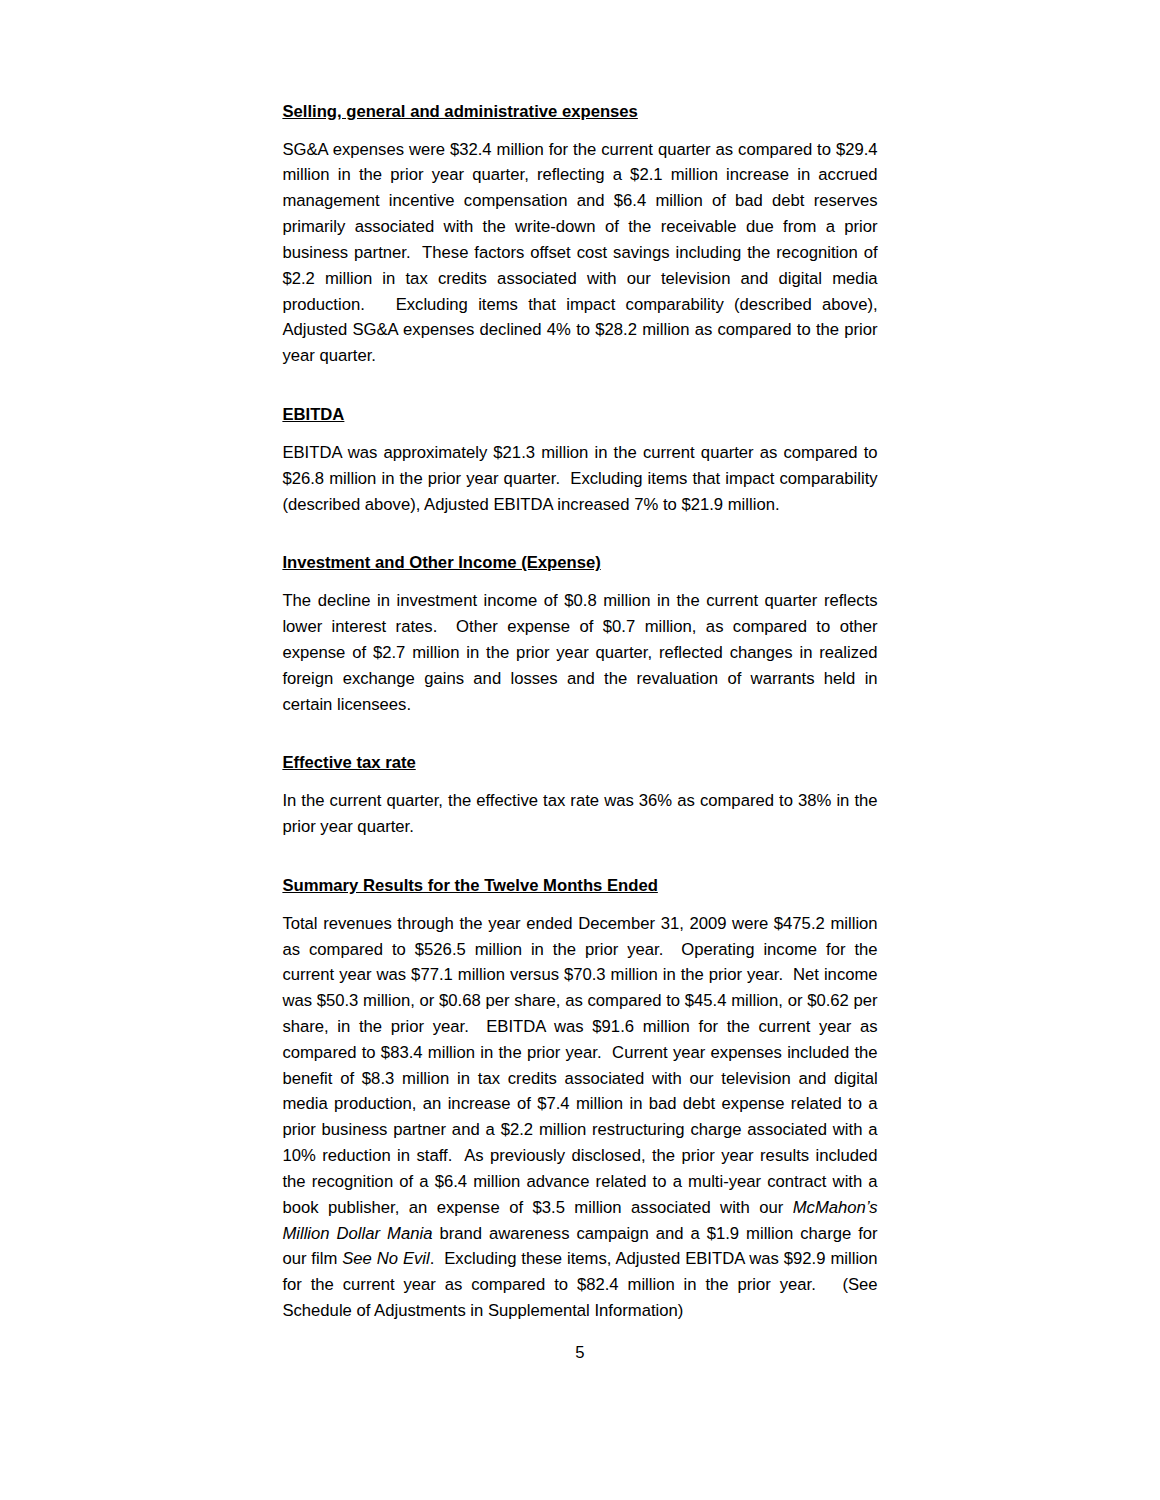Selling, general and administrative expenses
SG&A expenses were $32.4 million for the current quarter as compared to $29.4 million in the prior year quarter, reflecting a $2.1 million increase in accrued management incentive compensation and $6.4 million of bad debt reserves primarily associated with the write-down of the receivable due from a prior business partner. These factors offset cost savings including the recognition of $2.2 million in tax credits associated with our television and digital media production. Excluding items that impact comparability (described above), Adjusted SG&A expenses declined 4% to $28.2 million as compared to the prior year quarter.
EBITDA
EBITDA was approximately $21.3 million in the current quarter as compared to $26.8 million in the prior year quarter. Excluding items that impact comparability (described above), Adjusted EBITDA increased 7% to $21.9 million.
Investment and Other Income (Expense)
The decline in investment income of $0.8 million in the current quarter reflects lower interest rates. Other expense of $0.7 million, as compared to other expense of $2.7 million in the prior year quarter, reflected changes in realized foreign exchange gains and losses and the revaluation of warrants held in certain licensees.
Effective tax rate
In the current quarter, the effective tax rate was 36% as compared to 38% in the prior year quarter.
Summary Results for the Twelve Months Ended
Total revenues through the year ended December 31, 2009 were $475.2 million as compared to $526.5 million in the prior year. Operating income for the current year was $77.1 million versus $70.3 million in the prior year. Net income was $50.3 million, or $0.68 per share, as compared to $45.4 million, or $0.62 per share, in the prior year. EBITDA was $91.6 million for the current year as compared to $83.4 million in the prior year. Current year expenses included the benefit of $8.3 million in tax credits associated with our television and digital media production, an increase of $7.4 million in bad debt expense related to a prior business partner and a $2.2 million restructuring charge associated with a 10% reduction in staff. As previously disclosed, the prior year results included the recognition of a $6.4 million advance related to a multi-year contract with a book publisher, an expense of $3.5 million associated with our McMahon’s Million Dollar Mania brand awareness campaign and a $1.9 million charge for our film See No Evil. Excluding these items, Adjusted EBITDA was $92.9 million for the current year as compared to $82.4 million in the prior year. (See Schedule of Adjustments in Supplemental Information)
5